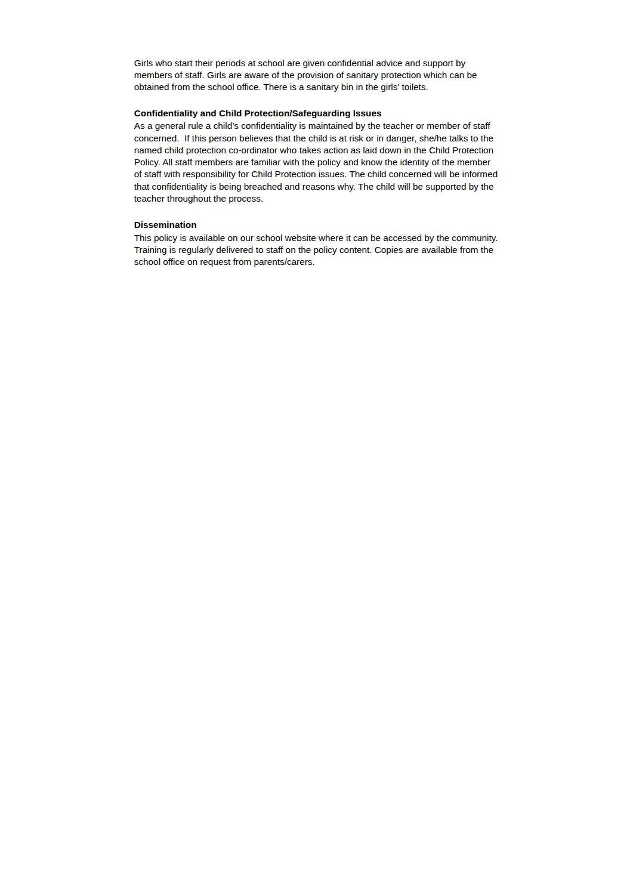Girls who start their periods at school are given confidential advice and support by members of staff. Girls are aware of the provision of sanitary protection which can be obtained from the school office. There is a sanitary bin in the girls’ toilets.
Confidentiality and Child Protection/Safeguarding Issues
As a general rule a child’s confidentiality is maintained by the teacher or member of staff concerned. If this person believes that the child is at risk or in danger, she/he talks to the named child protection co-ordinator who takes action as laid down in the Child Protection Policy. All staff members are familiar with the policy and know the identity of the member of staff with responsibility for Child Protection issues. The child concerned will be informed that confidentiality is being breached and reasons why. The child will be supported by the teacher throughout the process.
Dissemination
This policy is available on our school website where it can be accessed by the community. Training is regularly delivered to staff on the policy content. Copies are available from the school office on request from parents/carers.